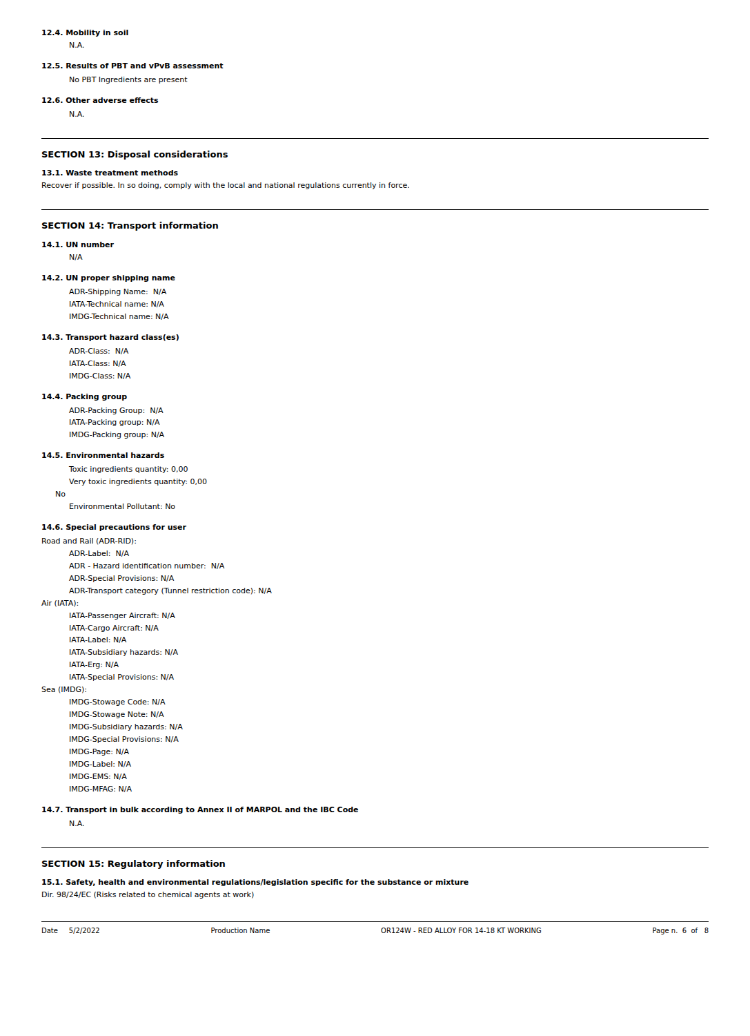12.4. Mobility in soil
N.A.
12.5. Results of PBT and vPvB assessment
No PBT Ingredients are present
12.6. Other adverse effects
N.A.
SECTION 13: Disposal considerations
13.1. Waste treatment methods
Recover if possible. In so doing, comply with the local and national regulations currently in force.
SECTION 14: Transport information
14.1. UN number
N/A
14.2. UN proper shipping name
ADR-Shipping Name: N/A
IATA-Technical name: N/A
IMDG-Technical name: N/A
14.3. Transport hazard class(es)
ADR-Class: N/A
IATA-Class: N/A
IMDG-Class: N/A
14.4. Packing group
ADR-Packing Group: N/A
IATA-Packing group: N/A
IMDG-Packing group: N/A
14.5. Environmental hazards
Toxic ingredients quantity: 0,00
Very toxic ingredients quantity: 0,00
No
Environmental Pollutant: No
14.6. Special precautions for user
Road and Rail (ADR-RID):
ADR-Label: N/A
ADR - Hazard identification number: N/A
ADR-Special Provisions: N/A
ADR-Transport category (Tunnel restriction code): N/A
Air (IATA):
IATA-Passenger Aircraft: N/A
IATA-Cargo Aircraft: N/A
IATA-Label: N/A
IATA-Subsidiary hazards: N/A
IATA-Erg: N/A
IATA-Special Provisions: N/A
Sea (IMDG):
IMDG-Stowage Code: N/A
IMDG-Stowage Note: N/A
IMDG-Subsidiary hazards: N/A
IMDG-Special Provisions: N/A
IMDG-Page: N/A
IMDG-Label: N/A
IMDG-EMS: N/A
IMDG-MFAG: N/A
14.7. Transport in bulk according to Annex II of MARPOL and the IBC Code
N.A.
SECTION 15: Regulatory information
15.1. Safety, health and environmental regulations/legislation specific for the substance or mixture
Dir. 98/24/EC (Risks related to chemical agents at work)
Date 5/2/2022 Production Name OR124W - RED ALLOY FOR 14-18 KT WORKING Page n. 6 of 8